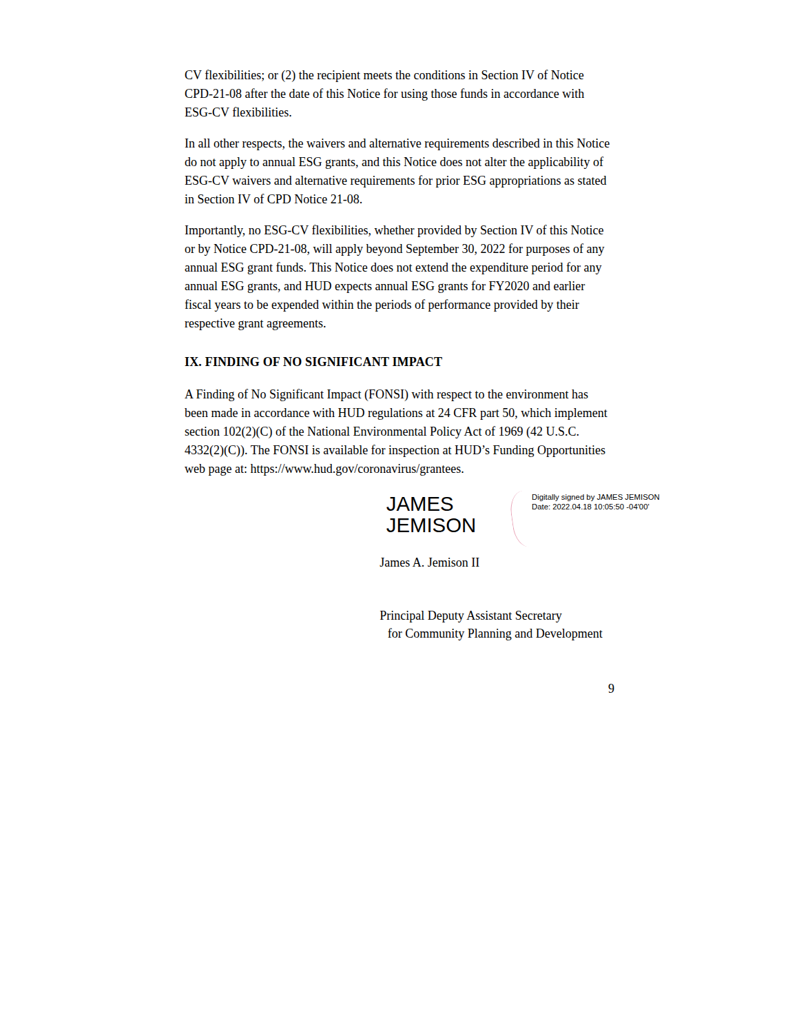CV flexibilities; or (2) the recipient meets the conditions in Section IV of Notice CPD-21-08 after the date of this Notice for using those funds in accordance with ESG-CV flexibilities.
In all other respects, the waivers and alternative requirements described in this Notice do not apply to annual ESG grants, and this Notice does not alter the applicability of ESG-CV waivers and alternative requirements for prior ESG appropriations as stated in Section IV of CPD Notice 21-08.
Importantly, no ESG-CV flexibilities, whether provided by Section IV of this Notice or by Notice CPD-21-08, will apply beyond September 30, 2022 for purposes of any annual ESG grant funds. This Notice does not extend the expenditure period for any annual ESG grants, and HUD expects annual ESG grants for FY2020 and earlier fiscal years to be expended within the periods of performance provided by their respective grant agreements.
IX. FINDING OF NO SIGNIFICANT IMPACT
A Finding of No Significant Impact (FONSI) with respect to the environment has been made in accordance with HUD regulations at 24 CFR part 50, which implement section 102(2)(C) of the National Environmental Policy Act of 1969 (42 U.S.C. 4332(2)(C)). The FONSI is available for inspection at HUD’s Funding Opportunities web page at: https://www.hud.gov/coronavirus/grantees.
JAMES JEMISON
Digitally signed by JAMES JEMISON
Date: 2022.04.18 10:05:50 -04'00'
James A. Jemison II
Principal Deputy Assistant Secretary for Community Planning and Development
9